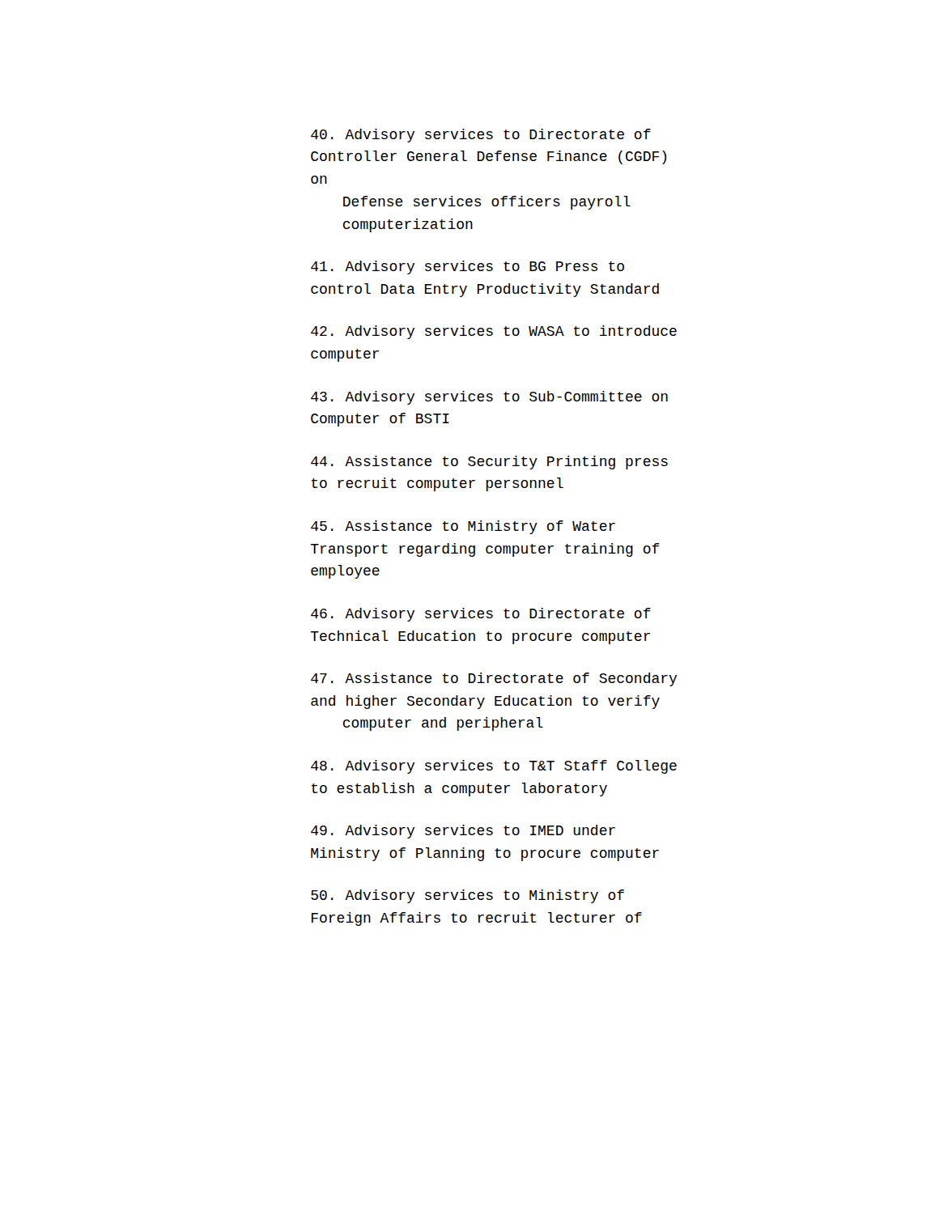40. Advisory services to Directorate of Controller General Defense Finance (CGDF) on Defense services officers payroll computerization
41. Advisory services to BG Press to control Data Entry Productivity Standard
42. Advisory services to WASA to introduce computer
43. Advisory services to Sub-Committee on Computer of BSTI
44. Assistance to Security Printing press to recruit computer personnel
45. Assistance to Ministry of Water Transport regarding computer training of employee
46. Advisory services to Directorate of Technical Education to procure computer
47. Assistance to Directorate of Secondary and higher Secondary Education to verify computer and peripheral
48. Advisory services to T&T Staff College to establish a computer laboratory
49. Advisory services to IMED under Ministry of Planning to procure computer
50. Advisory services to Ministry of Foreign Affairs to recruit lecturer of